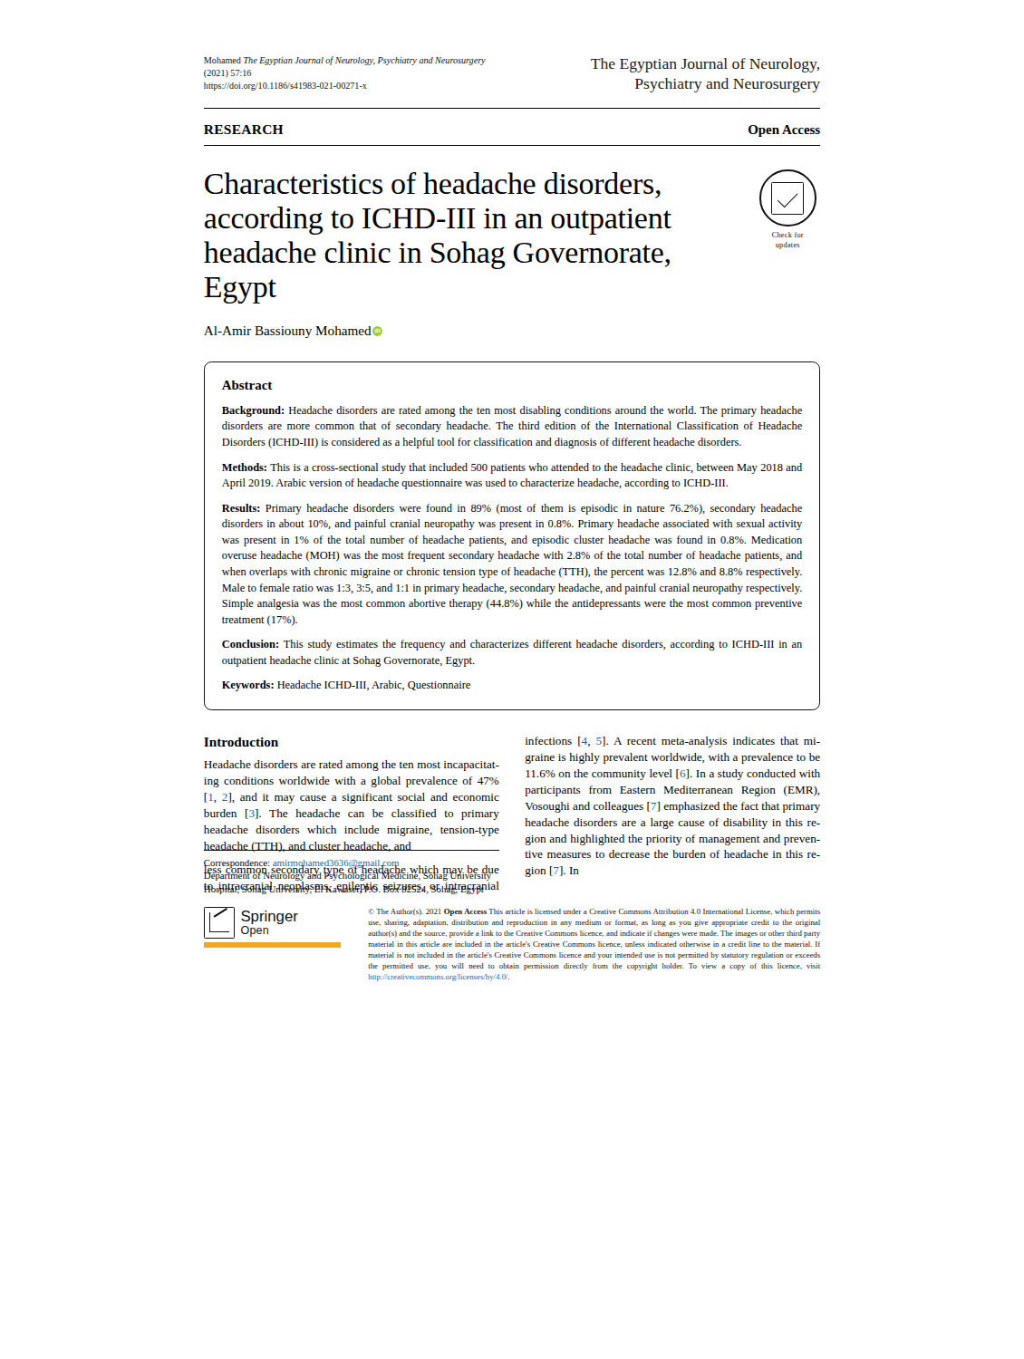Mohamed The Egyptian Journal of Neurology, Psychiatry and Neurosurgery
(2021) 57:16
https://doi.org/10.1186/s41983-021-00271-x
The Egyptian Journal of Neurology,
Psychiatry and Neurosurgery
RESEARCH
Open Access
Characteristics of headache disorders, according to ICHD-III in an outpatient headache clinic in Sohag Governorate, Egypt
Check for
updates
Al-Amir Bassiouny Mohamed
Abstract
Background: Headache disorders are rated among the ten most disabling conditions around the world. The primary headache disorders are more common that of secondary headache. The third edition of the International Classification of Headache Disorders (ICHD-III) is considered as a helpful tool for classification and diagnosis of different headache disorders.
Methods: This is a cross-sectional study that included 500 patients who attended to the headache clinic, between May 2018 and April 2019. Arabic version of headache questionnaire was used to characterize headache, according to ICHD-III.
Results: Primary headache disorders were found in 89% (most of them is episodic in nature 76.2%), secondary headache disorders in about 10%, and painful cranial neuropathy was present in 0.8%. Primary headache associated with sexual activity was present in 1% of the total number of headache patients, and episodic cluster headache was found in 0.8%. Medication overuse headache (MOH) was the most frequent secondary headache with 2.8% of the total number of headache patients, and when overlaps with chronic migraine or chronic tension type of headache (TTH), the percent was 12.8% and 8.8% respectively. Male to female ratio was 1:3, 3:5, and 1:1 in primary headache, secondary headache, and painful cranial neuropathy respectively. Simple analgesia was the most common abortive therapy (44.8%) while the antidepressants were the most common preventive treatment (17%).
Conclusion: This study estimates the frequency and characterizes different headache disorders, according to ICHD-III in an outpatient headache clinic at Sohag Governorate, Egypt.
Keywords: Headache ICHD-III, Arabic, Questionnaire
Introduction
Headache disorders are rated among the ten most incapacitating conditions worldwide with a global prevalence of 47% [1, 2], and it may cause a significant social and economic burden [3]. The headache can be classified to primary headache disorders which include migraine, tension-type headache (TTH), and cluster headache, and
less common secondary type of headache which may be due to intracranial neoplasms, epileptic seizures, or intracranial infections [4, 5]. A recent meta-analysis indicates that migraine is highly prevalent worldwide, with a prevalence to be 11.6% on the community level [6]. In a study conducted with participants from Eastern Mediterranean Region (EMR), Vosoughi and colleagues [7] emphasized the fact that primary headache disorders are a large cause of disability in this region and highlighted the priority of management and preventive measures to decrease the burden of headache in this region [7]. In
Correspondence: amirmohamed3636@gmail.com
Department of Neurology and Psychological Medicine, Sohag University Hospital, Sohag University, El Kawaser, P.O. Box 82524, Sohag, Egypt
SpringerOpen
© The Author(s). 2021 Open Access This article is licensed under a Creative Commons Attribution 4.0 International License, which permits use, sharing, adaptation, distribution and reproduction in any medium or format, as long as you give appropriate credit to the original author(s) and the source, provide a link to the Creative Commons licence, and indicate if changes were made. The images or other third party material in this article are included in the article's Creative Commons licence, unless indicated otherwise in a credit line to the material. If material is not included in the article's Creative Commons licence and your intended use is not permitted by statutory regulation or exceeds the permitted use, you will need to obtain permission directly from the copyright holder. To view a copy of this licence, visit http://creativecommons.org/licenses/by/4.0/.